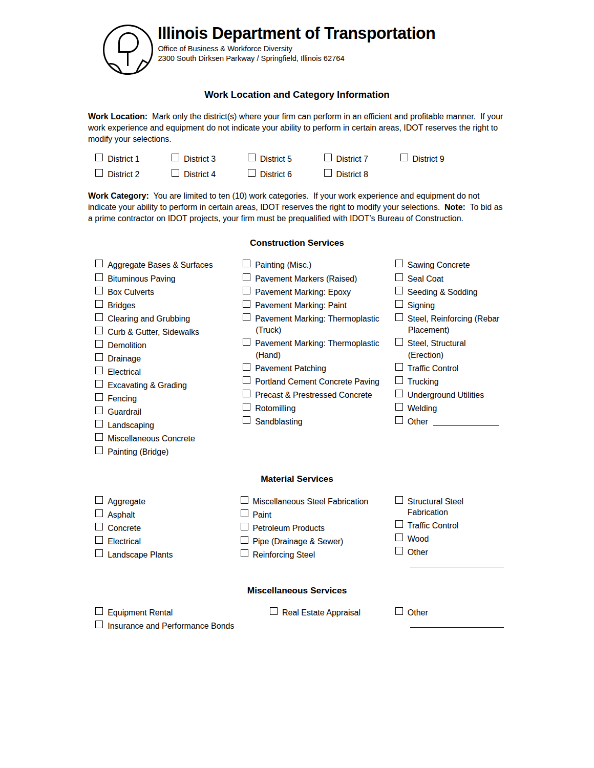Illinois Department of Transportation
Office of Business & Workforce Diversity
2300 South Dirksen Parkway / Springfield, Illinois 62764
Work Location and Category Information
Work Location: Mark only the district(s) where your firm can perform in an efficient and profitable manner. If your work experience and equipment do not indicate your ability to perform in certain areas, IDOT reserves the right to modify your selections.
District 1 District 3 District 5 District 7 District 9
District 2 District 4 District 6 District 8
Work Category: You are limited to ten (10) work categories. If your work experience and equipment do not indicate your ability to perform in certain areas, IDOT reserves the right to modify your selections. Note: To bid as a prime contractor on IDOT projects, your firm must be prequalified with IDOT’s Bureau of Construction.
Construction Services
Aggregate Bases & Surfaces
Bituminous Paving
Box Culverts
Bridges
Clearing and Grubbing
Curb & Gutter, Sidewalks
Demolition
Drainage
Electrical
Excavating & Grading
Fencing
Guardrail
Landscaping
Miscellaneous Concrete
Painting (Bridge)
Painting (Misc.)
Pavement Markers (Raised)
Pavement Marking: Epoxy
Pavement Marking: Paint
Pavement Marking: Thermoplastic
(Truck)
Pavement Marking: Thermoplastic
(Hand)
Pavement Patching
Portland Cement Concrete Paving
Precast & Prestressed Concrete
Rotomilling
Sandblasting
Sawing Concrete
Seal Coat
Seeding & Sodding
Signing
Steel, Reinforcing (Rebar
Placement)
Steel, Structural
(Erection)
Traffic Control
Trucking
Underground Utilities
Welding
Other
Material Services
Aggregate
Asphalt
Concrete
Electrical
Landscape Plants
Miscellaneous Steel Fabrication
Paint
Petroleum Products
Pipe (Drainage & Sewer)
Reinforcing Steel
Structural Steel Fabrication
Traffic Control
Wood
Other
Miscellaneous Services
Equipment Rental
Insurance and Performance Bonds
Real Estate Appraisal
Other